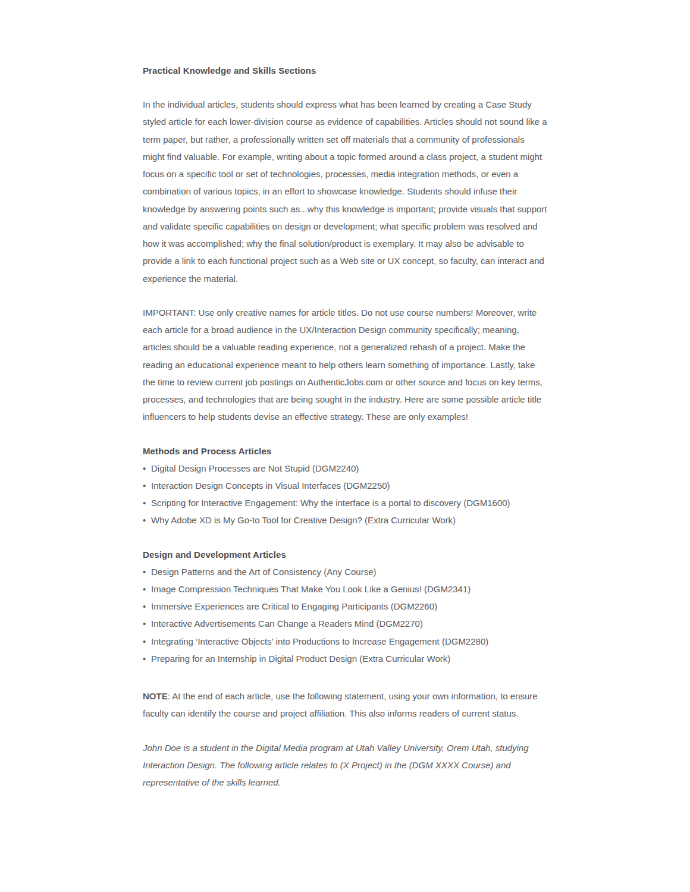Practical Knowledge and Skills Sections
In the individual articles, students should express what has been learned by creating a Case Study styled article for each lower-division course as evidence of capabilities. Articles should not sound like a term paper, but rather, a professionally written set off materials that a community of professionals might find valuable. For example, writing about a topic formed around a class project, a student might focus on a specific tool or set of technologies, processes, media integration methods, or even a combination of various topics, in an effort to showcase knowledge. Students should infuse their knowledge by answering points such as...why this knowledge is important; provide visuals that support and validate specific capabilities on design or development; what specific problem was resolved and how it was accomplished; why the final solution/product is exemplary. It may also be advisable to provide a link to each functional project such as a Web site or UX concept, so faculty, can interact and experience the material.
IMPORTANT: Use only creative names for article titles. Do not use course numbers! Moreover, write each article for a broad audience in the UX/Interaction Design community specifically; meaning, articles should be a valuable reading experience, not a generalized rehash of a project. Make the reading an educational experience meant to help others learn something of importance. Lastly, take the time to review current job postings on AuthenticJobs.com or other source and focus on key terms, processes, and technologies that are being sought in the industry. Here are some possible article title influencers to help students devise an effective strategy. These are only examples!
Methods and Process Articles
Digital Design Processes are Not Stupid (DGM2240)
Interaction Design Concepts in Visual Interfaces (DGM2250)
Scripting for Interactive Engagement: Why the interface is a portal to discovery (DGM1600)
Why Adobe XD is My Go-to Tool for Creative Design? (Extra Curricular Work)
Design and Development Articles
Design Patterns and the Art of Consistency (Any Course)
Image Compression Techniques That Make You Look Like a Genius! (DGM2341)
Immersive Experiences are Critical to Engaging Participants (DGM2260)
Interactive Advertisements Can Change a Readers Mind (DGM2270)
Integrating ‘Interactive Objects’ into Productions to Increase Engagement (DGM2280)
Preparing for an Internship in Digital Product Design (Extra Curricular Work)
NOTE: At the end of each article, use the following statement, using your own information, to ensure faculty can identify the course and project affiliation. This also informs readers of current status.
John Doe is a student in the Digital Media program at Utah Valley University, Orem Utah, studying Interaction Design. The following article relates to (X Project) in the (DGM XXXX Course) and representative of the skills learned.